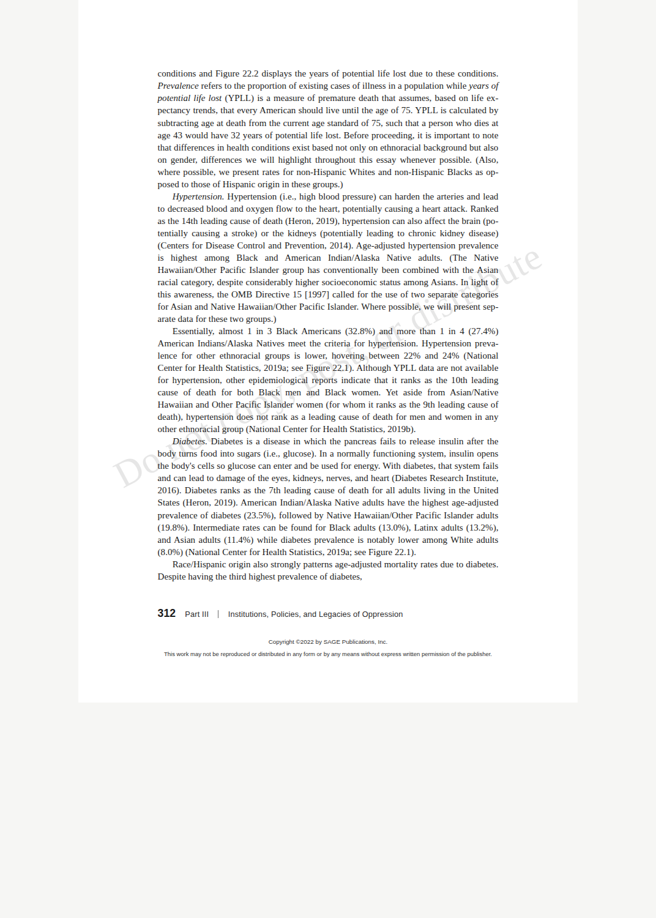Do not copy, post, or distribute
conditions and Figure 22.2 displays the years of potential life lost due to these conditions. Prevalence refers to the proportion of existing cases of illness in a population while years of potential life lost (YPLL) is a measure of premature death that assumes, based on life expectancy trends, that every American should live until the age of 75. YPLL is calculated by subtracting age at death from the current age standard of 75, such that a person who dies at age 43 would have 32 years of potential life lost. Before proceeding, it is important to note that differences in health conditions exist based not only on ethnoracial background but also on gender, differences we will highlight throughout this essay whenever possible. (Also, where possible, we present rates for non-Hispanic Whites and non-Hispanic Blacks as opposed to those of Hispanic origin in these groups.)
Hypertension. Hypertension (i.e., high blood pressure) can harden the arteries and lead to decreased blood and oxygen flow to the heart, potentially causing a heart attack. Ranked as the 14th leading cause of death (Heron, 2019), hypertension can also affect the brain (potentially causing a stroke) or the kidneys (potentially leading to chronic kidney disease) (Centers for Disease Control and Prevention, 2014). Age-adjusted hypertension prevalence is highest among Black and American Indian/Alaska Native adults. (The Native Hawaiian/Other Pacific Islander group has conventionally been combined with the Asian racial category, despite considerably higher socioeconomic status among Asians. In light of this awareness, the OMB Directive 15 [1997] called for the use of two separate categories for Asian and Native Hawaiian/Other Pacific Islander. Where possible, we will present separate data for these two groups.)
Essentially, almost 1 in 3 Black Americans (32.8%) and more than 1 in 4 (27.4%) American Indians/Alaska Natives meet the criteria for hypertension. Hypertension prevalence for other ethnoracial groups is lower, hovering between 22% and 24% (National Center for Health Statistics, 2019a; see Figure 22.1). Although YPLL data are not available for hypertension, other epidemiological reports indicate that it ranks as the 10th leading cause of death for both Black men and Black women. Yet aside from Asian/Native Hawaiian and Other Pacific Islander women (for whom it ranks as the 9th leading cause of death), hypertension does not rank as a leading cause of death for men and women in any other ethnoracial group (National Center for Health Statistics, 2019b).
Diabetes. Diabetes is a disease in which the pancreas fails to release insulin after the body turns food into sugars (i.e., glucose). In a normally functioning system, insulin opens the body's cells so glucose can enter and be used for energy. With diabetes, that system fails and can lead to damage of the eyes, kidneys, nerves, and heart (Diabetes Research Institute, 2016). Diabetes ranks as the 7th leading cause of death for all adults living in the United States (Heron, 2019). American Indian/Alaska Native adults have the highest age-adjusted prevalence of diabetes (23.5%), followed by Native Hawaiian/Other Pacific Islander adults (19.8%). Intermediate rates can be found for Black adults (13.0%), Latinx adults (13.2%), and Asian adults (11.4%) while diabetes prevalence is notably lower among White adults (8.0%) (National Center for Health Statistics, 2019a; see Figure 22.1).
Race/Hispanic origin also strongly patterns age-adjusted mortality rates due to diabetes. Despite having the third highest prevalence of diabetes,
312 Part III Institutions, Policies, and Legacies of Oppression
Copyright ©2022 by SAGE Publications, Inc. This work may not be reproduced or distributed in any form or by any means without express written permission of the publisher.